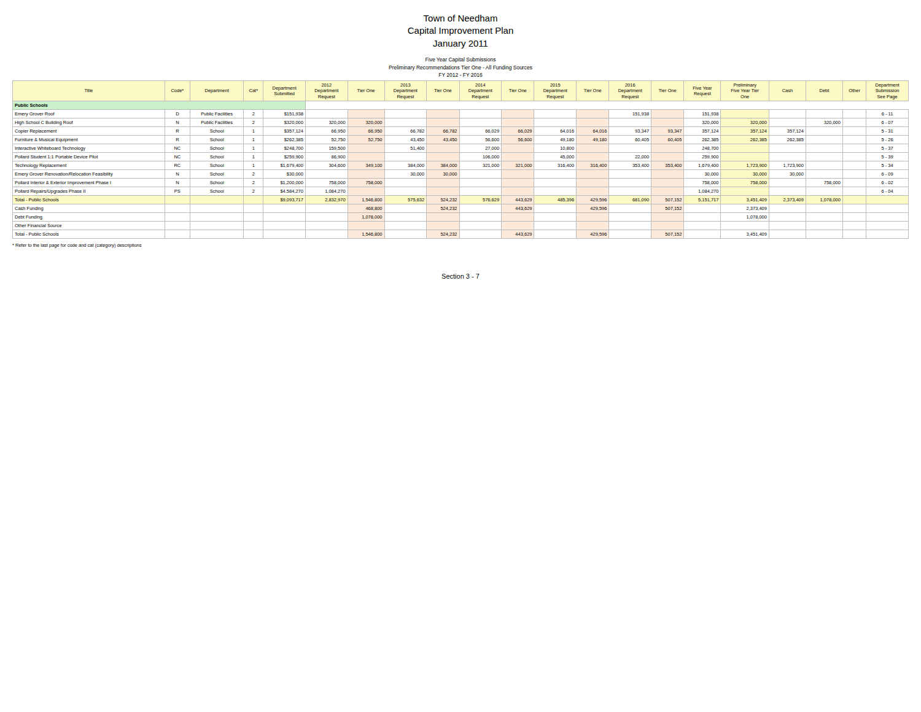Town of Needham
Capital Improvement Plan
January 2011
Five Year Capital Submissions
Preliminary Recommendations Tier One - All Funding Sources
FY 2012 - FY 2016
| Title | Code* | Department | Cat* | Department Submitted | 2012 Department Request | Tier One | 2013 Department Request | Tier One | 2014 Department Request | Tier One | 2015 Department Request | Tier One | 2016 Department Request | Tier One | Five Year Request | Preliminary Five Year Tier One | Cash | Debt | Other | Department Submission See Page |
| --- | --- | --- | --- | --- | --- | --- | --- | --- | --- | --- | --- | --- | --- | --- | --- | --- | --- | --- | --- | --- |
| Public Schools | |
| Emery Grover Roof | D | Public Facilities | 2 | $151,938 | | | | | | | | | 151,938 | | 151,938 | | | | | 6 - 11 |
| High School C Building Roof | N | Public Facilities | 2 | $320,000 | 320,000 | 320,000 | | | | | | | | | 320,000 | 320,000 | | 320,000 | | 6 - 07 |
| Copier Replacement | R | School | 1 | $357,124 | 66,950 | 66,950 | 66,782 | 66,782 | 66,029 | 66,029 | 64,016 | 64,016 | 93,347 | 93,347 | 357,124 | 357,124 | 357,124 | | | 5 - 31 |
| Furniture & Musical Equipment | R | School | 1 | $262,385 | 52,750 | 52,750 | 43,450 | 43,450 | 56,600 | 56,600 | 49,180 | 49,180 | 60,405 | 60,405 | 262,385 | 262,385 | 262,385 | | | 5 - 26 |
| Interactive Whiteboard Technology | NC | School | 1 | $248,700 | 159,500 | | 51,400 | | 27,000 | | 10,800 | | | | 248,700 | | | | | 5 - 37 |
| Pollard Student 1:1 Portable Device Pilot | NC | School | 1 | $259,900 | 86,900 | | | | 106,000 | | 45,000 | | 22,000 | | 259,900 | | | | | 5 - 39 |
| Technology Replacement | RC | School | 1 | $1,679,400 | 304,600 | 349,100 | 384,000 | 384,000 | 321,000 | 321,000 | 316,400 | 316,400 | 353,400 | 353,400 | 1,679,400 | 1,723,900 | 1,723,900 | | | 5 - 34 |
| Emery Grover Renovation/Relocation Feasibility | N | School | 2 | $30,000 | | | 30,000 | 30,000 | | | | | | | 30,000 | 30,000 | 30,000 | | | 6 - 09 |
| Pollard Interior & Exterior Improvement Phase I | N | School | 2 | $1,200,000 | 758,000 | 758,000 | | | | | | | | | 758,000 | 758,000 | | 758,000 | | 6 - 02 |
| Pollard Repairs/Upgrades Phase II | PS | School | 2 | $4,584,270 | 1,084,270 | | | | | | | | | | 1,084,270 | | | | | 6 - 04 |
| Total - Public Schools | | | | $9,093,717 | 2,832,970 | 1,546,800 | 575,632 | 524,232 | 576,629 | 443,629 | 485,396 | 429,596 | 681,090 | 507,152 | 5,151,717 | 3,451,409 | 2,373,409 | 1,078,000 | | |
| Cash Funding | | | | | | 468,800 | | 524,232 | | 443,629 | | 429,596 | | 507,152 | | 2,373,409 | | | | |
| Debt Funding | | | | | | 1,078,000 | | | | | | | | | | 1,078,000 | | | | |
| Other Financial Source | | | | | | | | | | | | | | | | | | | | |
| Total - Public Schools | | | | | | 1,546,800 | | 524,232 | | 443,629 | | 429,596 | | 507,152 | | 3,451,409 | | | | |
* Refer to the last page for code and cat (category) descriptions
Section 3 - 7